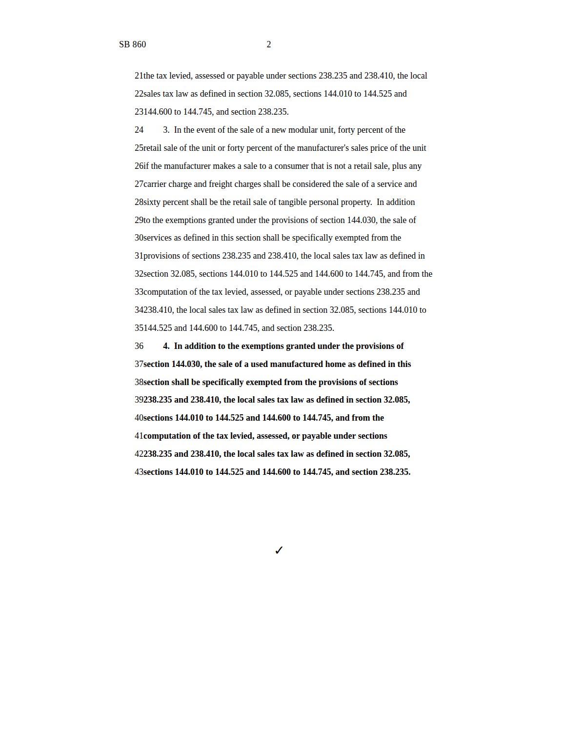Unofficial
Bill
Copy
SB 860 2
| 21 | the tax levied, assessed or payable under sections 238.235 and 238.410, the local |
| 22 | sales tax law as defined in section 32.085, sections 144.010 to 144.525 and |
| 23 | 144.600 to 144.745, and section 238.235. |
| 24 | 3. In the event of the sale of a new modular unit, forty percent of the |
| 25 | retail sale of the unit or forty percent of the manufacturer's sales price of the unit |
| 26 | if the manufacturer makes a sale to a consumer that is not a retail sale, plus any |
| 27 | carrier charge and freight charges shall be considered the sale of a service and |
| 28 | sixty percent shall be the retail sale of tangible personal property. In addition |
| 29 | to the exemptions granted under the provisions of section 144.030, the sale of |
| 30 | services as defined in this section shall be specifically exempted from the |
| 31 | provisions of sections 238.235 and 238.410, the local sales tax law as defined in |
| 32 | section 32.085, sections 144.010 to 144.525 and 144.600 to 144.745, and from the |
| 33 | computation of the tax levied, assessed, or payable under sections 238.235 and |
| 34 | 238.410, the local sales tax law as defined in section 32.085, sections 144.010 to |
| 35 | 144.525 and 144.600 to 144.745, and section 238.235. |
| 36 | 4. In addition to the exemptions granted under the provisions of |
| 37 | section 144.030, the sale of a used manufactured home as defined in this |
| 38 | section shall be specifically exempted from the provisions of sections |
| 39 | 238.235 and 238.410, the local sales tax law as defined in section 32.085, |
| 40 | sections 144.010 to 144.525 and 144.600 to 144.745, and from the |
| 41 | computation of the tax levied, assessed, or payable under sections |
| 42 | 238.235 and 238.410, the local sales tax law as defined in section 32.085, |
| 43 | sections 144.010 to 144.525 and 144.600 to 144.745, and section 238.235. |
✓